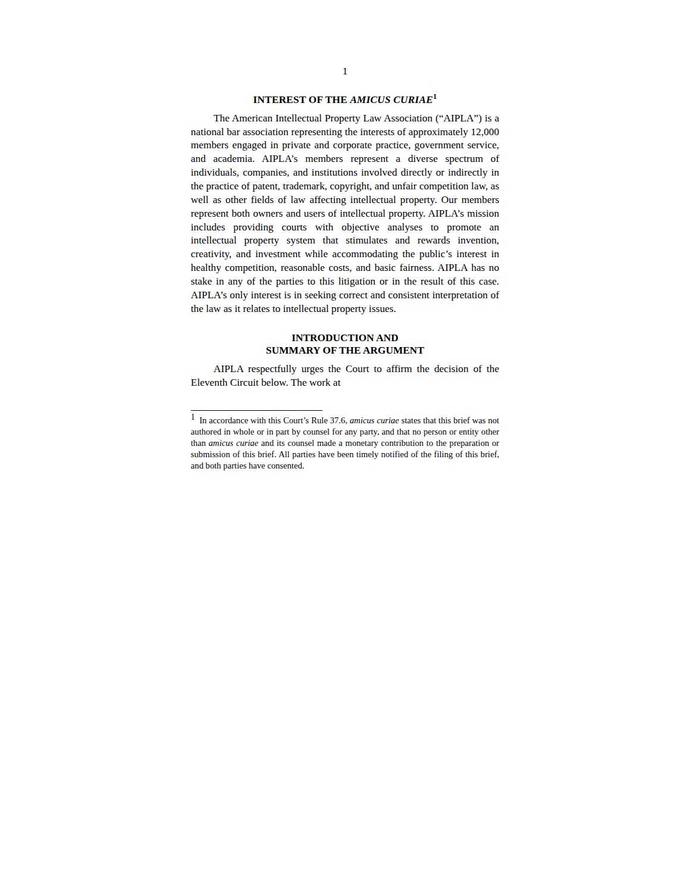1
INTEREST OF THE AMICUS CURIAE1
The American Intellectual Property Law Association (“AIPLA”) is a national bar association representing the interests of approximately 12,000 members engaged in private and corporate practice, government service, and academia. AIPLA’s members represent a diverse spectrum of individuals, companies, and institutions involved directly or indirectly in the practice of patent, trademark, copyright, and unfair competition law, as well as other fields of law affecting intellectual property. Our members represent both owners and users of intellectual property. AIPLA’s mission includes providing courts with objective analyses to promote an intellectual property system that stimulates and rewards invention, creativity, and investment while accommodating the public’s interest in healthy competition, reasonable costs, and basic fairness. AIPLA has no stake in any of the parties to this litigation or in the result of this case. AIPLA’s only interest is in seeking correct and consistent interpretation of the law as it relates to intellectual property issues.
INTRODUCTION AND
SUMMARY OF THE ARGUMENT
AIPLA respectfully urges the Court to affirm the decision of the Eleventh Circuit below. The work at
1 In accordance with this Court’s Rule 37.6, amicus curiae states that this brief was not authored in whole or in part by counsel for any party, and that no person or entity other than amicus curiae and its counsel made a monetary contribution to the preparation or submission of this brief. All parties have been timely notified of the filing of this brief, and both parties have consented.